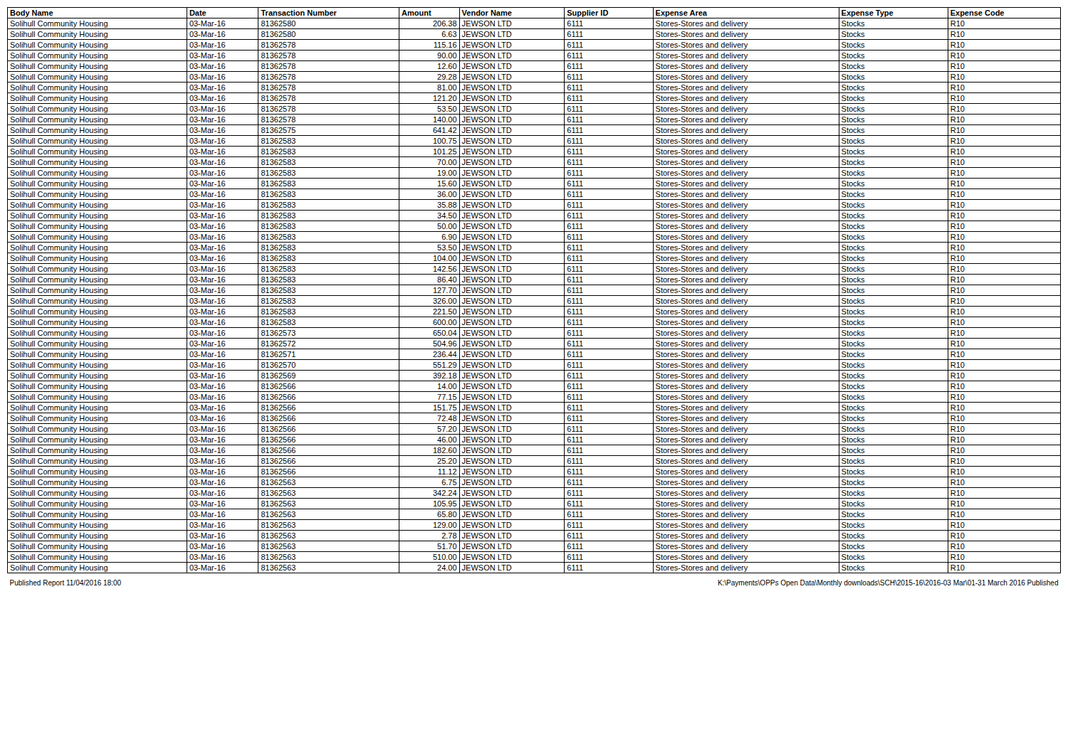| Body Name | Date | Transaction Number | Amount | Vendor Name | Supplier ID | Expense Area | Expense Type | Expense Code |
| --- | --- | --- | --- | --- | --- | --- | --- | --- |
| Solihull Community Housing | 03-Mar-16 | 81362580 | 206.38 | JEWSON LTD | 6111 | Stores-Stores and delivery | Stocks | R10 |
| Solihull Community Housing | 03-Mar-16 | 81362580 | 6.63 | JEWSON LTD | 6111 | Stores-Stores and delivery | Stocks | R10 |
| Solihull Community Housing | 03-Mar-16 | 81362578 | 115.16 | JEWSON LTD | 6111 | Stores-Stores and delivery | Stocks | R10 |
| Solihull Community Housing | 03-Mar-16 | 81362578 | 90.00 | JEWSON LTD | 6111 | Stores-Stores and delivery | Stocks | R10 |
| Solihull Community Housing | 03-Mar-16 | 81362578 | 12.60 | JEWSON LTD | 6111 | Stores-Stores and delivery | Stocks | R10 |
| Solihull Community Housing | 03-Mar-16 | 81362578 | 29.28 | JEWSON LTD | 6111 | Stores-Stores and delivery | Stocks | R10 |
| Solihull Community Housing | 03-Mar-16 | 81362578 | 81.00 | JEWSON LTD | 6111 | Stores-Stores and delivery | Stocks | R10 |
| Solihull Community Housing | 03-Mar-16 | 81362578 | 121.20 | JEWSON LTD | 6111 | Stores-Stores and delivery | Stocks | R10 |
| Solihull Community Housing | 03-Mar-16 | 81362578 | 53.50 | JEWSON LTD | 6111 | Stores-Stores and delivery | Stocks | R10 |
| Solihull Community Housing | 03-Mar-16 | 81362578 | 140.00 | JEWSON LTD | 6111 | Stores-Stores and delivery | Stocks | R10 |
| Solihull Community Housing | 03-Mar-16 | 81362575 | 641.42 | JEWSON LTD | 6111 | Stores-Stores and delivery | Stocks | R10 |
| Solihull Community Housing | 03-Mar-16 | 81362583 | 100.75 | JEWSON LTD | 6111 | Stores-Stores and delivery | Stocks | R10 |
| Solihull Community Housing | 03-Mar-16 | 81362583 | 101.25 | JEWSON LTD | 6111 | Stores-Stores and delivery | Stocks | R10 |
| Solihull Community Housing | 03-Mar-16 | 81362583 | 70.00 | JEWSON LTD | 6111 | Stores-Stores and delivery | Stocks | R10 |
| Solihull Community Housing | 03-Mar-16 | 81362583 | 19.00 | JEWSON LTD | 6111 | Stores-Stores and delivery | Stocks | R10 |
| Solihull Community Housing | 03-Mar-16 | 81362583 | 15.60 | JEWSON LTD | 6111 | Stores-Stores and delivery | Stocks | R10 |
| Solihull Community Housing | 03-Mar-16 | 81362583 | 36.00 | JEWSON LTD | 6111 | Stores-Stores and delivery | Stocks | R10 |
| Solihull Community Housing | 03-Mar-16 | 81362583 | 35.88 | JEWSON LTD | 6111 | Stores-Stores and delivery | Stocks | R10 |
| Solihull Community Housing | 03-Mar-16 | 81362583 | 34.50 | JEWSON LTD | 6111 | Stores-Stores and delivery | Stocks | R10 |
| Solihull Community Housing | 03-Mar-16 | 81362583 | 50.00 | JEWSON LTD | 6111 | Stores-Stores and delivery | Stocks | R10 |
| Solihull Community Housing | 03-Mar-16 | 81362583 | 6.90 | JEWSON LTD | 6111 | Stores-Stores and delivery | Stocks | R10 |
| Solihull Community Housing | 03-Mar-16 | 81362583 | 53.50 | JEWSON LTD | 6111 | Stores-Stores and delivery | Stocks | R10 |
| Solihull Community Housing | 03-Mar-16 | 81362583 | 104.00 | JEWSON LTD | 6111 | Stores-Stores and delivery | Stocks | R10 |
| Solihull Community Housing | 03-Mar-16 | 81362583 | 142.56 | JEWSON LTD | 6111 | Stores-Stores and delivery | Stocks | R10 |
| Solihull Community Housing | 03-Mar-16 | 81362583 | 86.40 | JEWSON LTD | 6111 | Stores-Stores and delivery | Stocks | R10 |
| Solihull Community Housing | 03-Mar-16 | 81362583 | 127.70 | JEWSON LTD | 6111 | Stores-Stores and delivery | Stocks | R10 |
| Solihull Community Housing | 03-Mar-16 | 81362583 | 326.00 | JEWSON LTD | 6111 | Stores-Stores and delivery | Stocks | R10 |
| Solihull Community Housing | 03-Mar-16 | 81362583 | 221.50 | JEWSON LTD | 6111 | Stores-Stores and delivery | Stocks | R10 |
| Solihull Community Housing | 03-Mar-16 | 81362583 | 600.00 | JEWSON LTD | 6111 | Stores-Stores and delivery | Stocks | R10 |
| Solihull Community Housing | 03-Mar-16 | 81362573 | 650.04 | JEWSON LTD | 6111 | Stores-Stores and delivery | Stocks | R10 |
| Solihull Community Housing | 03-Mar-16 | 81362572 | 504.96 | JEWSON LTD | 6111 | Stores-Stores and delivery | Stocks | R10 |
| Solihull Community Housing | 03-Mar-16 | 81362571 | 236.44 | JEWSON LTD | 6111 | Stores-Stores and delivery | Stocks | R10 |
| Solihull Community Housing | 03-Mar-16 | 81362570 | 551.29 | JEWSON LTD | 6111 | Stores-Stores and delivery | Stocks | R10 |
| Solihull Community Housing | 03-Mar-16 | 81362569 | 392.18 | JEWSON LTD | 6111 | Stores-Stores and delivery | Stocks | R10 |
| Solihull Community Housing | 03-Mar-16 | 81362566 | 14.00 | JEWSON LTD | 6111 | Stores-Stores and delivery | Stocks | R10 |
| Solihull Community Housing | 03-Mar-16 | 81362566 | 77.15 | JEWSON LTD | 6111 | Stores-Stores and delivery | Stocks | R10 |
| Solihull Community Housing | 03-Mar-16 | 81362566 | 151.75 | JEWSON LTD | 6111 | Stores-Stores and delivery | Stocks | R10 |
| Solihull Community Housing | 03-Mar-16 | 81362566 | 72.48 | JEWSON LTD | 6111 | Stores-Stores and delivery | Stocks | R10 |
| Solihull Community Housing | 03-Mar-16 | 81362566 | 57.20 | JEWSON LTD | 6111 | Stores-Stores and delivery | Stocks | R10 |
| Solihull Community Housing | 03-Mar-16 | 81362566 | 46.00 | JEWSON LTD | 6111 | Stores-Stores and delivery | Stocks | R10 |
| Solihull Community Housing | 03-Mar-16 | 81362566 | 182.60 | JEWSON LTD | 6111 | Stores-Stores and delivery | Stocks | R10 |
| Solihull Community Housing | 03-Mar-16 | 81362566 | 25.20 | JEWSON LTD | 6111 | Stores-Stores and delivery | Stocks | R10 |
| Solihull Community Housing | 03-Mar-16 | 81362566 | 11.12 | JEWSON LTD | 6111 | Stores-Stores and delivery | Stocks | R10 |
| Solihull Community Housing | 03-Mar-16 | 81362563 | 6.75 | JEWSON LTD | 6111 | Stores-Stores and delivery | Stocks | R10 |
| Solihull Community Housing | 03-Mar-16 | 81362563 | 342.24 | JEWSON LTD | 6111 | Stores-Stores and delivery | Stocks | R10 |
| Solihull Community Housing | 03-Mar-16 | 81362563 | 105.95 | JEWSON LTD | 6111 | Stores-Stores and delivery | Stocks | R10 |
| Solihull Community Housing | 03-Mar-16 | 81362563 | 65.80 | JEWSON LTD | 6111 | Stores-Stores and delivery | Stocks | R10 |
| Solihull Community Housing | 03-Mar-16 | 81362563 | 129.00 | JEWSON LTD | 6111 | Stores-Stores and delivery | Stocks | R10 |
| Solihull Community Housing | 03-Mar-16 | 81362563 | 2.78 | JEWSON LTD | 6111 | Stores-Stores and delivery | Stocks | R10 |
| Solihull Community Housing | 03-Mar-16 | 81362563 | 51.70 | JEWSON LTD | 6111 | Stores-Stores and delivery | Stocks | R10 |
| Solihull Community Housing | 03-Mar-16 | 81362563 | 510.00 | JEWSON LTD | 6111 | Stores-Stores and delivery | Stocks | R10 |
| Solihull Community Housing | 03-Mar-16 | 81362563 | 24.00 | JEWSON LTD | 6111 | Stores-Stores and delivery | Stocks | R10 |
| Published Report 11/04/2016 18:00 | K:\Payments\OPPs Open Data\Monthly downloads\SCH\2015-16\2016-03 Mar\01-31 March 2016 Published |